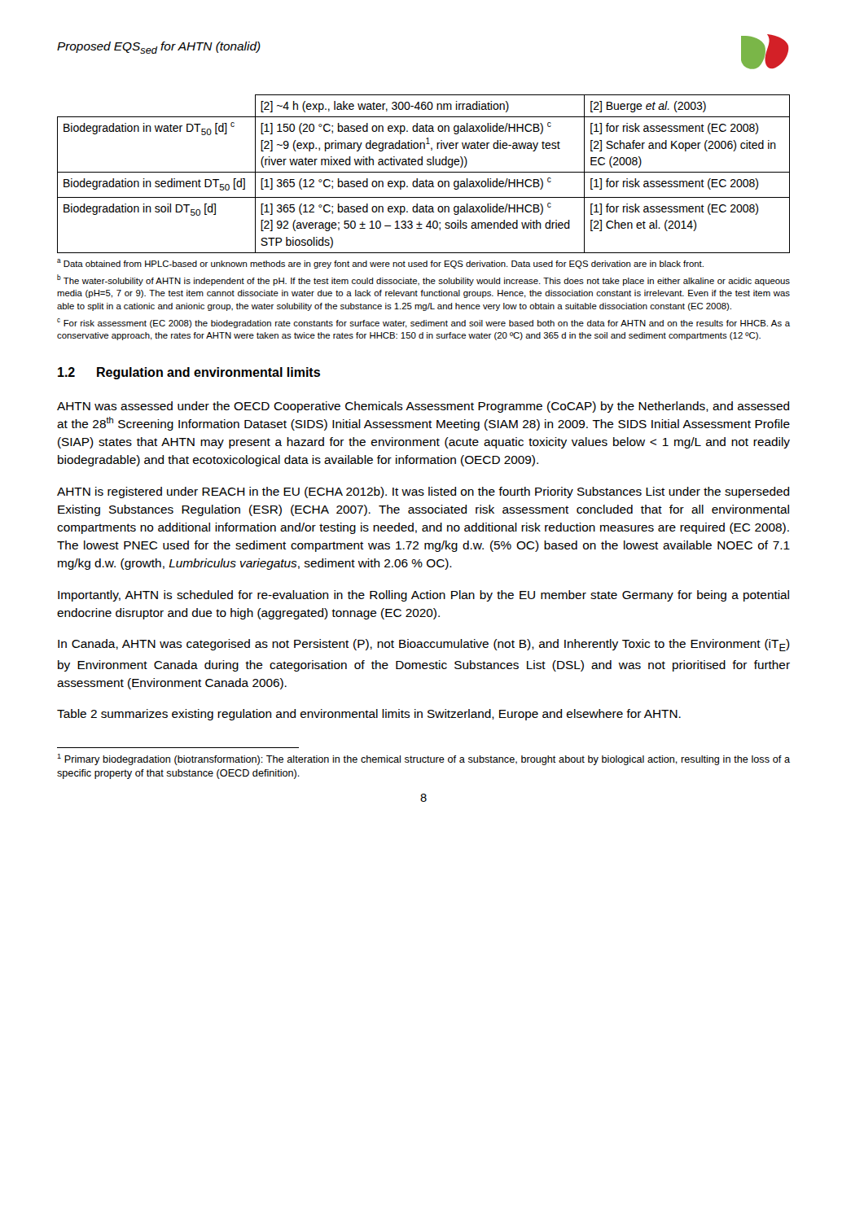Proposed EQSsed for AHTN (tonalid)
| | [2] ~4 h (exp., lake water, 300-460 nm irradiation) | [2] Buerge et al. (2003) |
| Biodegradation in water DT 50 [d] c | [1] 150 (20 °C; based on exp. data on galaxolide/HHCB) c [2] ~9 (exp., primary degradation 1 , river water die-away test (river water mixed with activated sludge)) | [1] for risk assessment (EC 2008) [2] Schafer and Koper (2006) cited in EC (2008) |
| Biodegradation in sediment DT 50 [d] | [1] 365 (12 °C; based on exp. data on galaxolide/HHCB) c | [1] for risk assessment (EC 2008) |
| Biodegradation in soil DT 50 [d] | [1] 365 (12 °C; based on exp. data on galaxolide/HHCB) c [2] 92 (average; 50 ± 10 – 133 ± 40; soils amended with dried STP biosolids) | [1] for risk assessment (EC 2008) [2] Chen et al. (2014) |
a Data obtained from HPLC-based or unknown methods are in grey font and were not used for EQS derivation. Data used for EQS derivation are in black front.
b The water-solubility of AHTN is independent of the pH. If the test item could dissociate, the solubility would increase. This does not take place in either alkaline or acidic aqueous media (pH=5, 7 or 9). The test item cannot dissociate in water due to a lack of relevant functional groups. Hence, the dissociation constant is irrelevant. Even if the test item was able to split in a cationic and anionic group, the water solubility of the substance is 1.25 mg/L and hence very low to obtain a suitable dissociation constant (EC 2008).
c For risk assessment (EC 2008) the biodegradation rate constants for surface water, sediment and soil were based both on the data for AHTN and on the results for HHCB. As a conservative approach, the rates for AHTN were taken as twice the rates for HHCB: 150 d in surface water (20 ºC) and 365 d in the soil and sediment compartments (12 ºC).
1.2 Regulation and environmental limits
AHTN was assessed under the OECD Cooperative Chemicals Assessment Programme (CoCAP) by the Netherlands, and assessed at the 28th Screening Information Dataset (SIDS) Initial Assessment Meeting (SIAM 28) in 2009. The SIDS Initial Assessment Profile (SIAP) states that AHTN may present a hazard for the environment (acute aquatic toxicity values below < 1 mg/L and not readily biodegradable) and that ecotoxicological data is available for information (OECD 2009).
AHTN is registered under REACH in the EU (ECHA 2012b). It was listed on the fourth Priority Substances List under the superseded Existing Substances Regulation (ESR) (ECHA 2007). The associated risk assessment concluded that for all environmental compartments no additional information and/or testing is needed, and no additional risk reduction measures are required (EC 2008). The lowest PNEC used for the sediment compartment was 1.72 mg/kg d.w. (5% OC) based on the lowest available NOEC of 7.1 mg/kg d.w. (growth, Lumbriculus variegatus, sediment with 2.06 % OC).
Importantly, AHTN is scheduled for re-evaluation in the Rolling Action Plan by the EU member state Germany for being a potential endocrine disruptor and due to high (aggregated) tonnage (EC 2020).
In Canada, AHTN was categorised as not Persistent (P), not Bioaccumulative (not B), and Inherently Toxic to the Environment (iTE) by Environment Canada during the categorisation of the Domestic Substances List (DSL) and was not prioritised for further assessment (Environment Canada 2006).
Table 2 summarizes existing regulation and environmental limits in Switzerland, Europe and elsewhere for AHTN.
1 Primary biodegradation (biotransformation): The alteration in the chemical structure of a substance, brought about by biological action, resulting in the loss of a specific property of that substance (OECD definition).
8